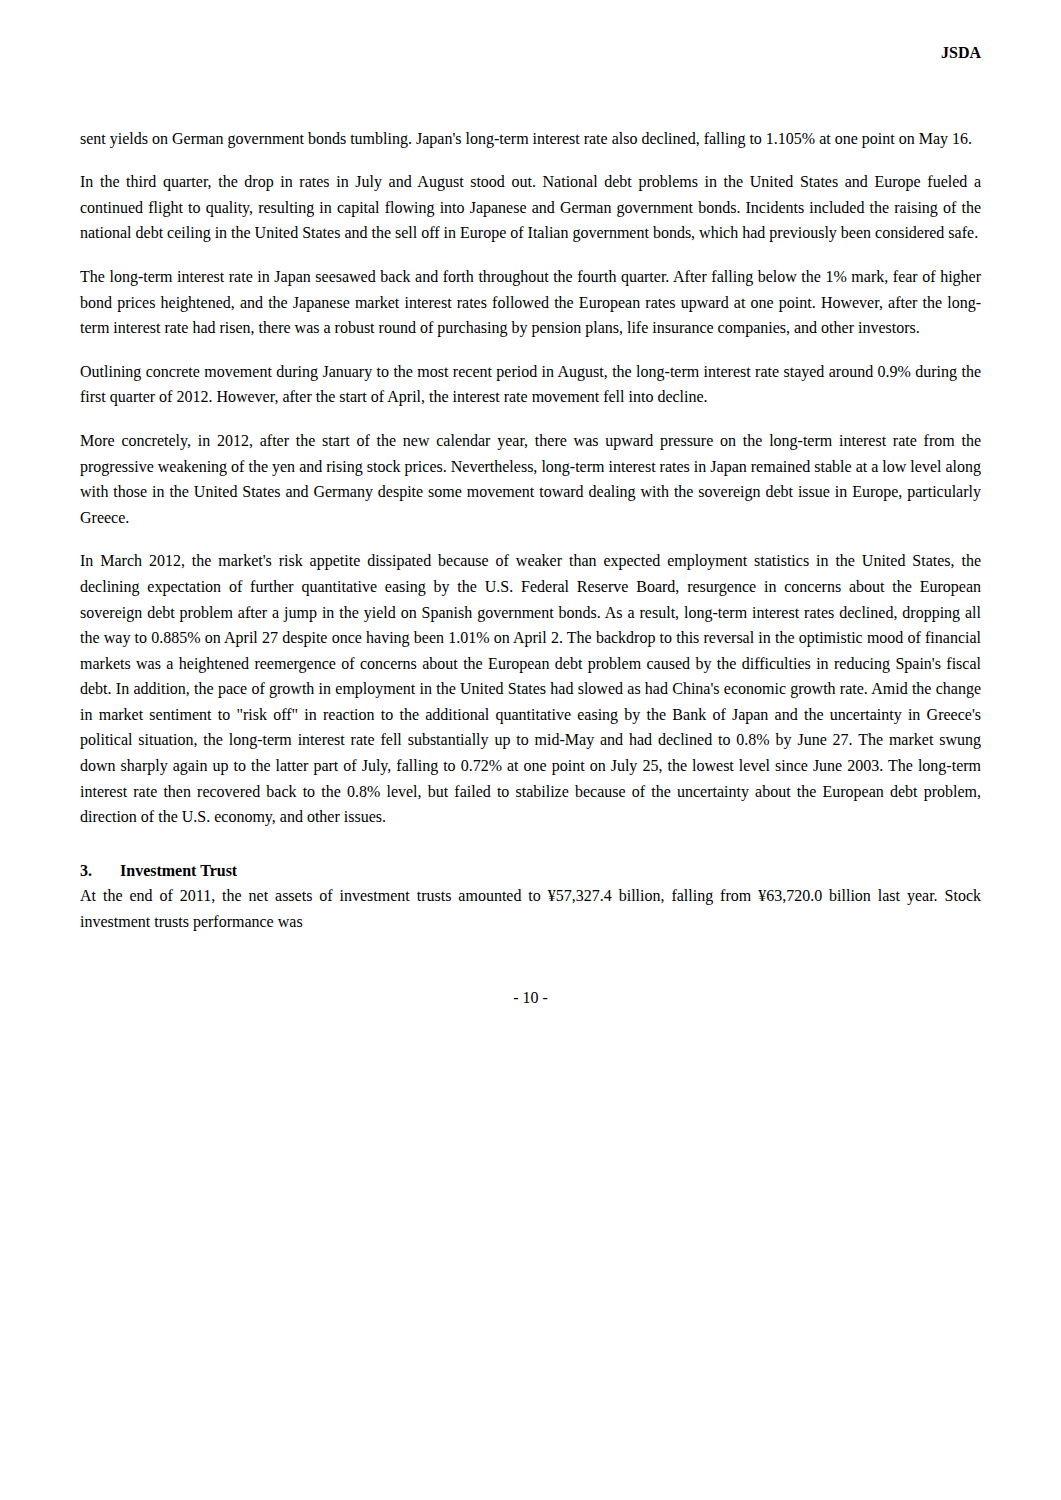JSDA
sent yields on German government bonds tumbling. Japan's long-term interest rate also declined, falling to 1.105% at one point on May 16.
In the third quarter, the drop in rates in July and August stood out. National debt problems in the United States and Europe fueled a continued flight to quality, resulting in capital flowing into Japanese and German government bonds. Incidents included the raising of the national debt ceiling in the United States and the sell off in Europe of Italian government bonds, which had previously been considered safe.
The long-term interest rate in Japan seesawed back and forth throughout the fourth quarter. After falling below the 1% mark, fear of higher bond prices heightened, and the Japanese market interest rates followed the European rates upward at one point. However, after the long-term interest rate had risen, there was a robust round of purchasing by pension plans, life insurance companies, and other investors.
Outlining concrete movement during January to the most recent period in August, the long-term interest rate stayed around 0.9% during the first quarter of 2012. However, after the start of April, the interest rate movement fell into decline.
More concretely, in 2012, after the start of the new calendar year, there was upward pressure on the long-term interest rate from the progressive weakening of the yen and rising stock prices. Nevertheless, long-term interest rates in Japan remained stable at a low level along with those in the United States and Germany despite some movement toward dealing with the sovereign debt issue in Europe, particularly Greece.
In March 2012, the market's risk appetite dissipated because of weaker than expected employment statistics in the United States, the declining expectation of further quantitative easing by the U.S. Federal Reserve Board, resurgence in concerns about the European sovereign debt problem after a jump in the yield on Spanish government bonds. As a result, long-term interest rates declined, dropping all the way to 0.885% on April 27 despite once having been 1.01% on April 2. The backdrop to this reversal in the optimistic mood of financial markets was a heightened reemergence of concerns about the European debt problem caused by the difficulties in reducing Spain's fiscal debt. In addition, the pace of growth in employment in the United States had slowed as had China's economic growth rate. Amid the change in market sentiment to "risk off" in reaction to the additional quantitative easing by the Bank of Japan and the uncertainty in Greece's political situation, the long-term interest rate fell substantially up to mid-May and had declined to 0.8% by June 27. The market swung down sharply again up to the latter part of July, falling to 0.72% at one point on July 25, the lowest level since June 2003. The long-term interest rate then recovered back to the 0.8% level, but failed to stabilize because of the uncertainty about the European debt problem, direction of the U.S. economy, and other issues.
3. Investment Trust
At the end of 2011, the net assets of investment trusts amounted to ¥57,327.4 billion, falling from ¥63,720.0 billion last year. Stock investment trusts performance was
- 10 -